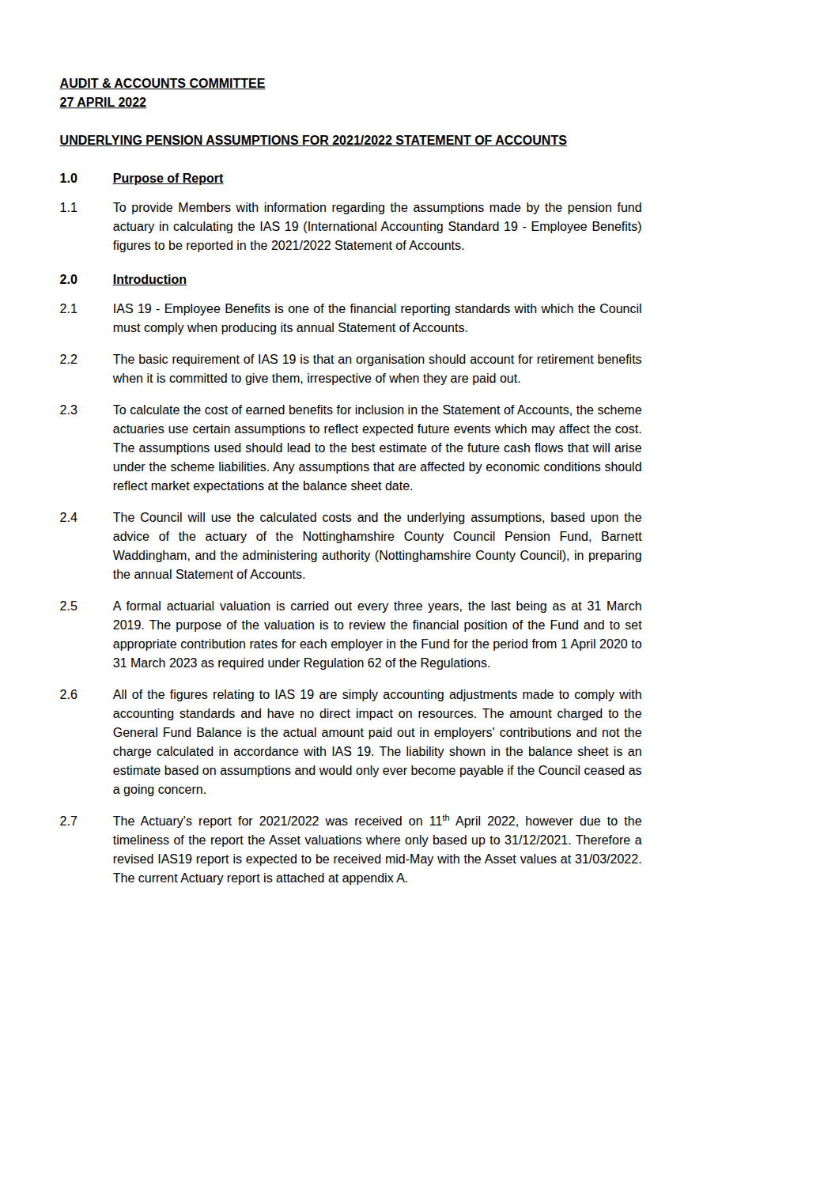AUDIT & ACCOUNTS COMMITTEE
27 APRIL 2022
UNDERLYING PENSION ASSUMPTIONS FOR 2021/2022 STATEMENT OF ACCOUNTS
1.0
Purpose of Report
1.1 To provide Members with information regarding the assumptions made by the pension fund actuary in calculating the IAS 19 (International Accounting Standard 19 - Employee Benefits) figures to be reported in the 2021/2022 Statement of Accounts.
2.0
Introduction
2.1 IAS 19 - Employee Benefits is one of the financial reporting standards with which the Council must comply when producing its annual Statement of Accounts.
2.2 The basic requirement of IAS 19 is that an organisation should account for retirement benefits when it is committed to give them, irrespective of when they are paid out.
2.3 To calculate the cost of earned benefits for inclusion in the Statement of Accounts, the scheme actuaries use certain assumptions to reflect expected future events which may affect the cost. The assumptions used should lead to the best estimate of the future cash flows that will arise under the scheme liabilities. Any assumptions that are affected by economic conditions should reflect market expectations at the balance sheet date.
2.4 The Council will use the calculated costs and the underlying assumptions, based upon the advice of the actuary of the Nottinghamshire County Council Pension Fund, Barnett Waddingham, and the administering authority (Nottinghamshire County Council), in preparing the annual Statement of Accounts.
2.5 A formal actuarial valuation is carried out every three years, the last being as at 31 March 2019. The purpose of the valuation is to review the financial position of the Fund and to set appropriate contribution rates for each employer in the Fund for the period from 1 April 2020 to 31 March 2023 as required under Regulation 62 of the Regulations.
2.6 All of the figures relating to IAS 19 are simply accounting adjustments made to comply with accounting standards and have no direct impact on resources. The amount charged to the General Fund Balance is the actual amount paid out in employers' contributions and not the charge calculated in accordance with IAS 19. The liability shown in the balance sheet is an estimate based on assumptions and would only ever become payable if the Council ceased as a going concern.
2.7 The Actuary's report for 2021/2022 was received on 11th April 2022, however due to the timeliness of the report the Asset valuations where only based up to 31/12/2021. Therefore a revised IAS19 report is expected to be received mid-May with the Asset values at 31/03/2022. The current Actuary report is attached at appendix A.